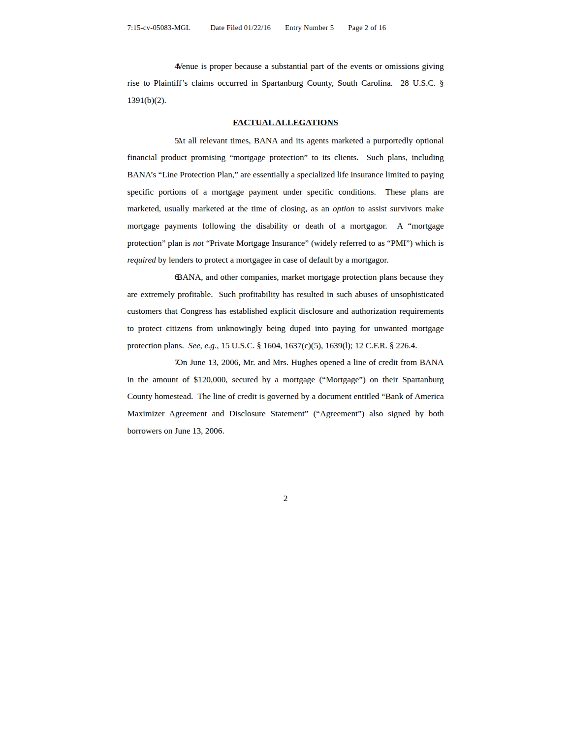7:15-cv-05083-MGL Date Filed 01/22/16 Entry Number 5 Page 2 of 16
4. Venue is proper because a substantial part of the events or omissions giving rise to Plaintiff’s claims occurred in Spartanburg County, South Carolina. 28 U.S.C. § 1391(b)(2).
FACTUAL ALLEGATIONS
5. At all relevant times, BANA and its agents marketed a purportedly optional financial product promising “mortgage protection” to its clients. Such plans, including BANA’s “Line Protection Plan,” are essentially a specialized life insurance limited to paying specific portions of a mortgage payment under specific conditions. These plans are marketed, usually marketed at the time of closing, as an option to assist survivors make mortgage payments following the disability or death of a mortgagor. A “mortgage protection” plan is not “Private Mortgage Insurance” (widely referred to as “PMI”) which is required by lenders to protect a mortgagee in case of default by a mortgagor.
6. BANA, and other companies, market mortgage protection plans because they are extremely profitable. Such profitability has resulted in such abuses of unsophisticated customers that Congress has established explicit disclosure and authorization requirements to protect citizens from unknowingly being duped into paying for unwanted mortgage protection plans. See, e.g., 15 U.S.C. § 1604, 1637(c)(5), 1639(l); 12 C.F.R. § 226.4.
7. On June 13, 2006, Mr. and Mrs. Hughes opened a line of credit from BANA in the amount of $120,000, secured by a mortgage (“Mortgage”) on their Spartanburg County homestead. The line of credit is governed by a document entitled “Bank of America Maximizer Agreement and Disclosure Statement” (“Agreement”) also signed by both borrowers on June 13, 2006.
2